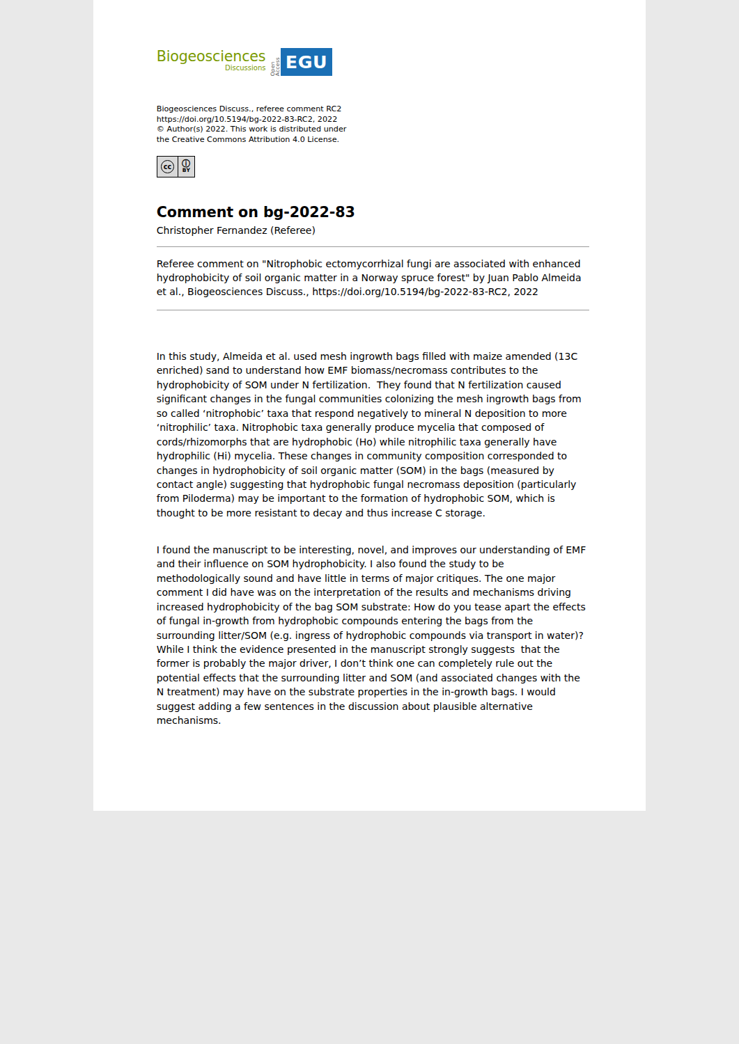Biogeosciences Discussions
Open Access
EGU
Biogeosciences Discuss., referee comment RC2
https://doi.org/10.5194/bg-2022-83-RC2, 2022
© Author(s) 2022. This work is distributed under
the Creative Commons Attribution 4.0 License.
cc
ⓘ
BY
Comment on bg-2022-83
Christopher Fernandez (Referee)
Referee comment on "Nitrophobic ectomycorrhizal fungi are associated with enhanced hydrophobicity of soil organic matter in a Norway spruce forest" by Juan Pablo Almeida et al., Biogeosciences Discuss., https://doi.org/10.5194/bg-2022-83-RC2, 2022
In this study, Almeida et al. used mesh ingrowth bags filled with maize amended (13C enriched) sand to understand how EMF biomass/necromass contributes to the hydrophobicity of SOM under N fertilization. They found that N fertilization caused significant changes in the fungal communities colonizing the mesh ingrowth bags from so called ‘nitrophobic’ taxa that respond negatively to mineral N deposition to more ‘nitrophilic’ taxa. Nitrophobic taxa generally produce mycelia that composed of cords/rhizomorphs that are hydrophobic (Ho) while nitrophilic taxa generally have hydrophilic (Hi) mycelia. These changes in community composition corresponded to changes in hydrophobicity of soil organic matter (SOM) in the bags (measured by contact angle) suggesting that hydrophobic fungal necromass deposition (particularly from Piloderma) may be important to the formation of hydrophobic SOM, which is thought to be more resistant to decay and thus increase C storage.
I found the manuscript to be interesting, novel, and improves our understanding of EMF and their influence on SOM hydrophobicity. I also found the study to be methodologically sound and have little in terms of major critiques. The one major comment I did have was on the interpretation of the results and mechanisms driving increased hydrophobicity of the bag SOM substrate: How do you tease apart the effects of fungal in-growth from hydrophobic compounds entering the bags from the surrounding litter/SOM (e.g. ingress of hydrophobic compounds via transport in water)? While I think the evidence presented in the manuscript strongly suggests that the former is probably the major driver, I don’t think one can completely rule out the potential effects that the surrounding litter and SOM (and associated changes with the N treatment) may have on the substrate properties in the in-growth bags. I would suggest adding a few sentences in the discussion about plausible alternative mechanisms.